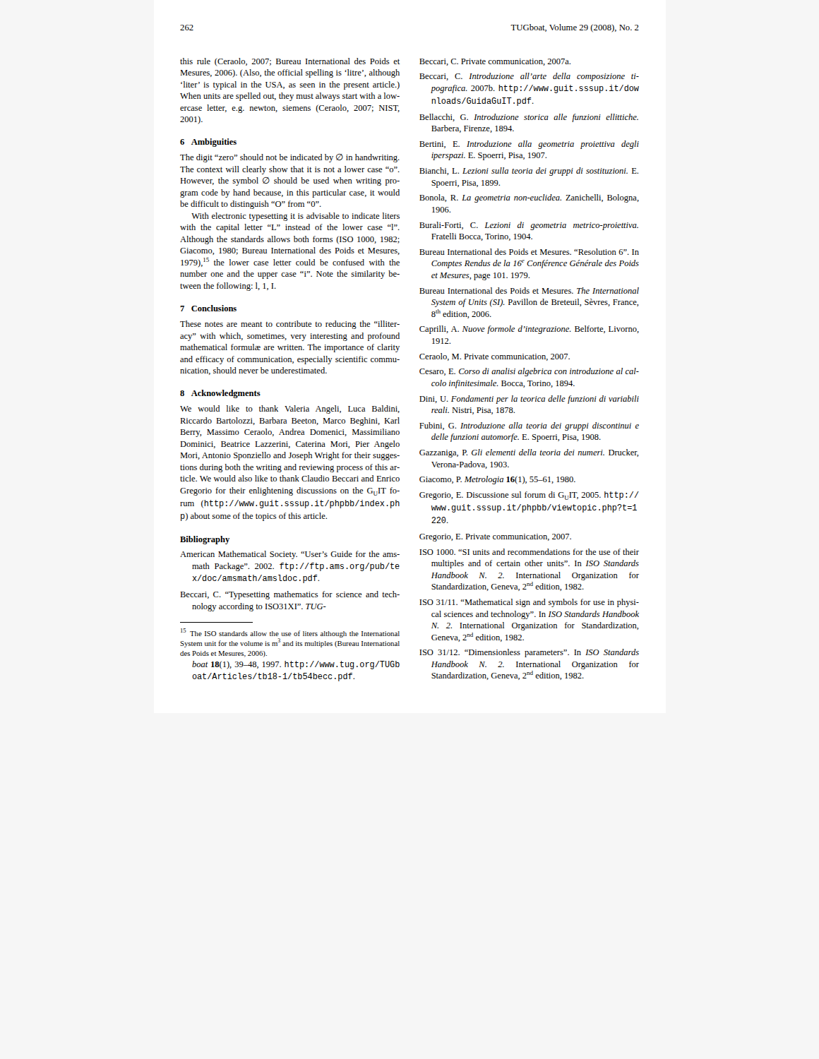262 TUGboat, Volume 29 (2008), No. 2
this rule (Ceraolo, 2007; Bureau International des Poids et Mesures, 2006). (Also, the official spelling is ‘litre’, although ‘liter’ is typical in the USA, as seen in the present article.) When units are spelled out, they must always start with a lowercase letter, e.g. newton, siemens (Ceraolo, 2007; NIST, 2001).
6 Ambiguities
The digit “zero” should not be indicated by ∅ in handwriting. The context will clearly show that it is not a lower case “o”. However, the symbol ∅ should be used when writing program code by hand because, in this particular case, it would be difficult to distinguish “O” from “0”.
With electronic typesetting it is advisable to indicate liters with the capital letter “L” instead of the lower case “l”. Although the standards allows both forms (ISO 1000, 1982; Giacomo, 1980; Bureau International des Poids et Mesures, 1979),15 the lower case letter could be confused with the number one and the upper case “i”. Note the similarity between the following: l, 1, I.
7 Conclusions
These notes are meant to contribute to reducing the “illiteracy” with which, sometimes, very interesting and profound mathematical formulæ are written. The importance of clarity and efficacy of communication, especially scientific communication, should never be underestimated.
8 Acknowledgments
We would like to thank Valeria Angeli, Luca Baldini, Riccardo Bartolozzi, Barbara Beeton, Marco Beghini, Karl Berry, Massimo Ceraolo, Andrea Domenici, Massimiliano Dominici, Beatrice Lazzerini, Caterina Mori, Pier Angelo Mori, Antonio Sponziello and Joseph Wright for their suggestions during both the writing and reviewing process of this article. We would also like to thank Claudio Beccari and Enrico Gregorio for their enlightening discussions on the GUIT forum (http://www.guit.sssup.it/phpbb/index.php) about some of the topics of this article.
Bibliography
American Mathematical Society. “User’s Guide for the amsmath Package”. 2002. ftp://ftp.ams.org/pub/tex/doc/amsmath/amsldoc.pdf.
Beccari, C. “Typesetting mathematics for science and technology according to ISO31XI”. TUG-
15 The ISO standards allow the use of liters although the International System unit for the volume is m3 and its multiples (Bureau International des Poids et Mesures, 2006).
boat 18(1), 39–48, 1997. http://www.tug.org/TUGboat/Articles/tb18-1/tb54becc.pdf.
Beccari, C. Private communication, 2007a.
Beccari, C. Introduzione all’arte della composizione tipografica. 2007b. http://www.guit.sssup.it/downloads/GuidaGuIT.pdf.
Bellacchi, G. Introduzione storica alle funzioni ellittiche. Barbera, Firenze, 1894.
Bertini, E. Introduzione alla geometria proiettiva degli iperspazi. E. Spoerri, Pisa, 1907.
Bianchi, L. Lezioni sulla teoria dei gruppi di sostituzioni. E. Spoerri, Pisa, 1899.
Bonola, R. La geometria non-euclidea. Zanichelli, Bologna, 1906.
Burali-Forti, C. Lezioni di geometria metrico-proiettiva. Fratelli Bocca, Torino, 1904.
Bureau International des Poids et Mesures. “Resolution 6”. In Comptes Rendus de la 16e Conférence Générale des Poids et Mesures, page 101. 1979.
Bureau International des Poids et Mesures. The International System of Units (SI). Pavillon de Breteuil, Sèvres, France, 8th edition, 2006.
Caprilli, A. Nuove formole d’integrazione. Belforte, Livorno, 1912.
Ceraolo, M. Private communication, 2007.
Cesaro, E. Corso di analisi algebrica con introduzione al calcolo infinitesimale. Bocca, Torino, 1894.
Dini, U. Fondamenti per la teorica delle funzioni di variabili reali. Nistri, Pisa, 1878.
Fubini, G. Introduzione alla teoria dei gruppi discontinui e delle funzioni automorfe. E. Spoerri, Pisa, 1908.
Gazzaniga, P. Gli elementi della teoria dei numeri. Drucker, Verona-Padova, 1903.
Giacomo, P. Metrologia 16(1), 55–61, 1980.
Gregorio, E. Discussione sul forum di GUIT, 2005. http://www.guit.sssup.it/phpbb/viewtopic.php?t=1220.
Gregorio, E. Private communication, 2007.
ISO 1000. “SI units and recommendations for the use of their multiples and of certain other units”. In ISO Standards Handbook N. 2. International Organization for Standardization, Geneva, 2nd edition, 1982.
ISO 31/11. “Mathematical sign and symbols for use in physical sciences and technology”. In ISO Standards Handbook N. 2. International Organization for Standardization, Geneva, 2nd edition, 1982.
ISO 31/12. “Dimensionless parameters”. In ISO Standards Handbook N. 2. International Organization for Standardization, Geneva, 2nd edition, 1982.